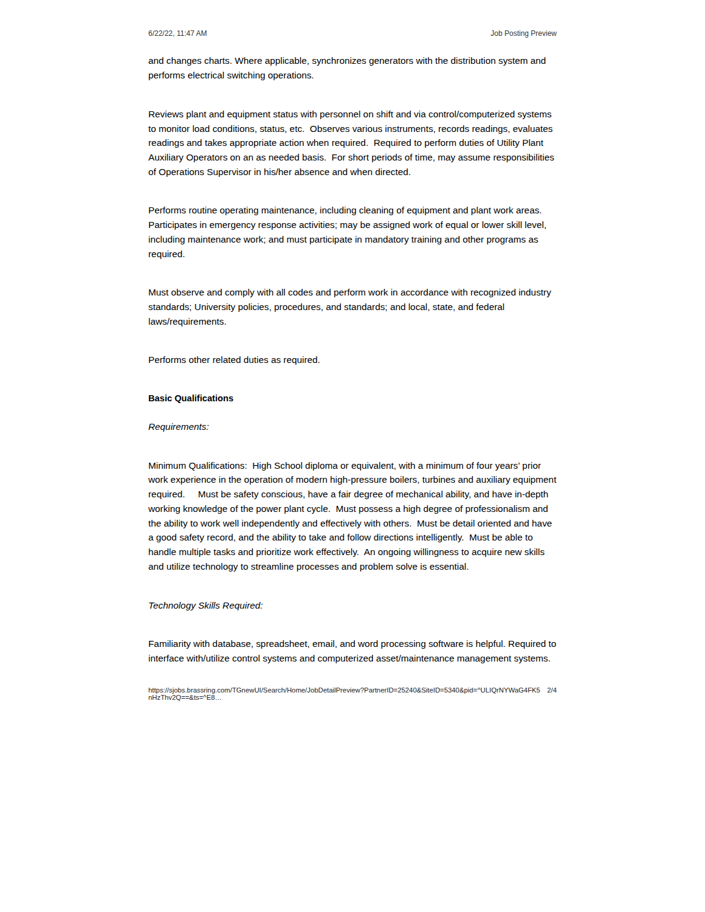6/22/22, 11:47 AM Job Posting Preview
and changes charts. Where applicable, synchronizes generators with the distribution system and performs electrical switching operations.
Reviews plant and equipment status with personnel on shift and via control/computerized systems to monitor load conditions, status, etc. Observes various instruments, records readings, evaluates readings and takes appropriate action when required. Required to perform duties of Utility Plant Auxiliary Operators on an as needed basis. For short periods of time, may assume responsibilities of Operations Supervisor in his/her absence and when directed.
Performs routine operating maintenance, including cleaning of equipment and plant work areas. Participates in emergency response activities; may be assigned work of equal or lower skill level, including maintenance work; and must participate in mandatory training and other programs as required.
Must observe and comply with all codes and perform work in accordance with recognized industry standards; University policies, procedures, and standards; and local, state, and federal laws/requirements.
Performs other related duties as required.
Basic Qualifications
Requirements:
Minimum Qualifications: High School diploma or equivalent, with a minimum of four years’ prior work experience in the operation of modern high-pressure boilers, turbines and auxiliary equipment required. Must be safety conscious, have a fair degree of mechanical ability, and have in-depth working knowledge of the power plant cycle. Must possess a high degree of professionalism and the ability to work well independently and effectively with others. Must be detail oriented and have a good safety record, and the ability to take and follow directions intelligently. Must be able to handle multiple tasks and prioritize work effectively. An ongoing willingness to acquire new skills and utilize technology to streamline processes and problem solve is essential.
Technology Skills Required:
Familiarity with database, spreadsheet, email, and word processing software is helpful. Required to interface with/utilize control systems and computerized asset/maintenance management systems.
https://sjobs.brassring.com/TGnewUI/Search/Home/JobDetailPreview?PartnerID=25240&SiteID=5340&pid=^ULIQrNYWaG4FK5nHzThv2Q==&ts=^E8… 2/4